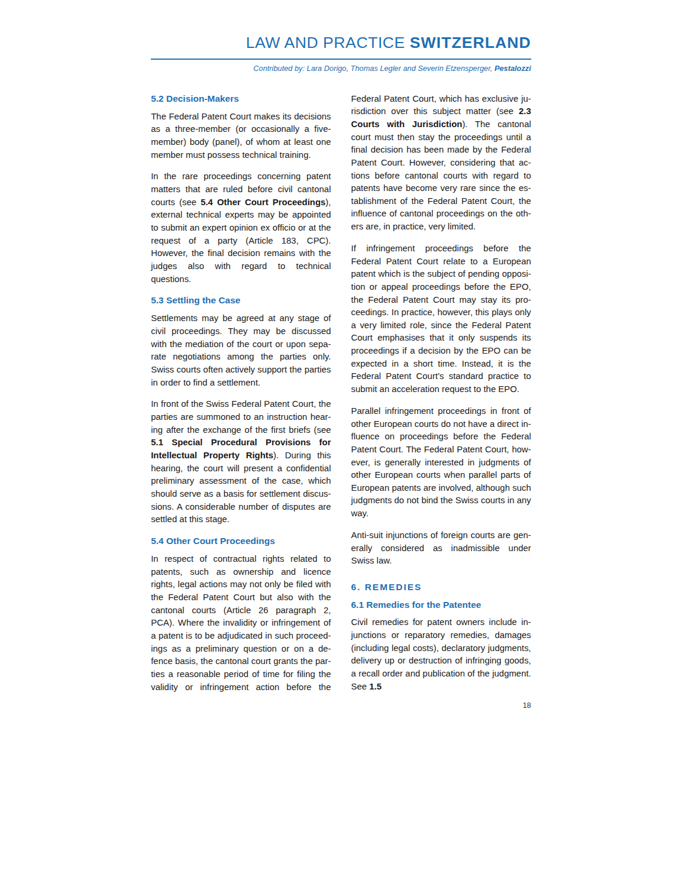LAW AND PRACTICE SWITZERLAND
Contributed by: Lara Dorigo, Thomas Legler and Severin Etzensperger, Pestalozzi
5.2 Decision-Makers
The Federal Patent Court makes its decisions as a three-member (or occasionally a five-member) body (panel), of whom at least one member must possess technical training.
In the rare proceedings concerning patent matters that are ruled before civil cantonal courts (see 5.4 Other Court Proceedings), external technical experts may be appointed to submit an expert opinion ex officio or at the request of a party (Article 183, CPC). However, the final decision remains with the judges also with regard to technical questions.
5.3 Settling the Case
Settlements may be agreed at any stage of civil proceedings. They may be discussed with the mediation of the court or upon separate negotiations among the parties only. Swiss courts often actively support the parties in order to find a settlement.
In front of the Swiss Federal Patent Court, the parties are summoned to an instruction hearing after the exchange of the first briefs (see 5.1 Special Procedural Provisions for Intellectual Property Rights). During this hearing, the court will present a confidential preliminary assessment of the case, which should serve as a basis for settlement discussions. A considerable number of disputes are settled at this stage.
5.4 Other Court Proceedings
In respect of contractual rights related to patents, such as ownership and licence rights, legal actions may not only be filed with the Federal Patent Court but also with the cantonal courts (Article 26 paragraph 2, PCA). Where the invalidity or infringement of a patent is to be adjudicated in such proceedings as a preliminary question or on a defence basis, the cantonal court grants the parties a reasonable period of time for filing the validity or infringement action before the Federal Patent Court, which has exclusive jurisdiction over this subject matter (see 2.3 Courts with Jurisdiction). The cantonal court must then stay the proceedings until a final decision has been made by the Federal Patent Court. However, considering that actions before cantonal courts with regard to patents have become very rare since the establishment of the Federal Patent Court, the influence of cantonal proceedings on the others are, in practice, very limited.
If infringement proceedings before the Federal Patent Court relate to a European patent which is the subject of pending opposition or appeal proceedings before the EPO, the Federal Patent Court may stay its proceedings. In practice, however, this plays only a very limited role, since the Federal Patent Court emphasises that it only suspends its proceedings if a decision by the EPO can be expected in a short time. Instead, it is the Federal Patent Court’s standard practice to submit an acceleration request to the EPO.
Parallel infringement proceedings in front of other European courts do not have a direct influence on proceedings before the Federal Patent Court. The Federal Patent Court, however, is generally interested in judgments of other European courts when parallel parts of European patents are involved, although such judgments do not bind the Swiss courts in any way.
Anti-suit injunctions of foreign courts are generally considered as inadmissible under Swiss law.
6. REMEDIES
6.1 Remedies for the Patentee
Civil remedies for patent owners include injunctions or reparatory remedies, damages (including legal costs), declaratory judgments, delivery up or destruction of infringing goods, a recall order and publication of the judgment. See 1.5
18